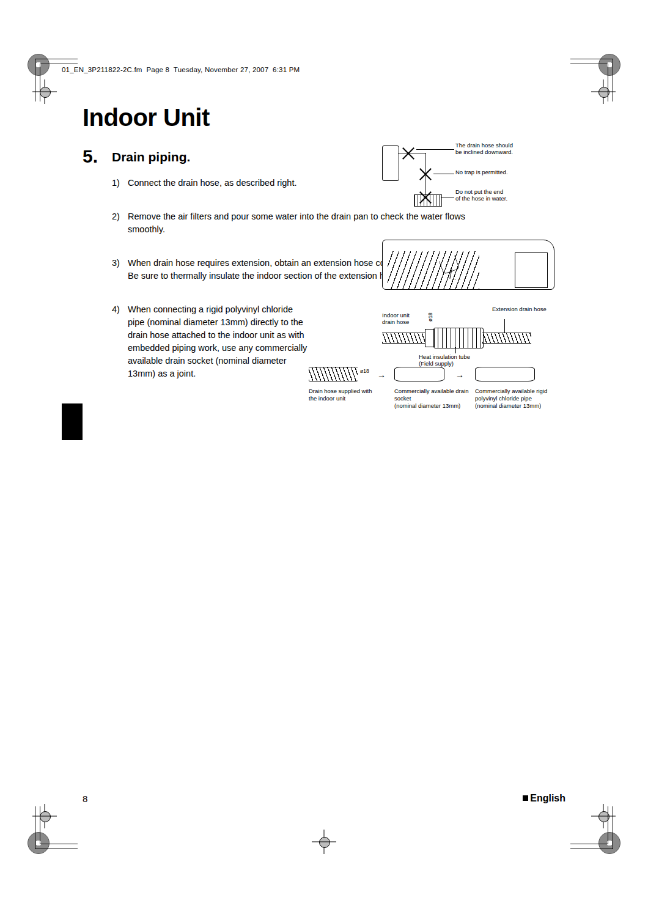01_EN_3P211822-2C.fm Page 8 Tuesday, November 27, 2007 6:31 PM
Indoor Unit
5.
Drain piping.
1)
Connect the drain hose, as described right.
2)
Remove the air filters and pour some water into the drain pan to check the water flows smoothly.
3)
When drain hose requires extension, obtain an extension hose commercially available. Be sure to thermally insulate the indoor section of the extension hose.
4)
When connecting a rigid polyvinyl chloride pipe (nominal diameter 13mm) directly to the drain hose attached to the indoor unit as with embedded piping work, use any commercially available drain socket (nominal diameter 13mm) as a joint.
The drain hose should
be inclined downward.
No trap is permitted.
Do not put the end
of the hose in water.
· · ·
Indoor unit
drain hose
Extension drain hose
ø18
Heat insulation tube
(Field supply)
ø18
→
→
Drain hose supplied with
the indoor unit
Commercially available drain
socket
(nominal diameter 13mm)
Commercially available rigid
polyvinyl chloride pipe
(nominal diameter 13mm)
8
English